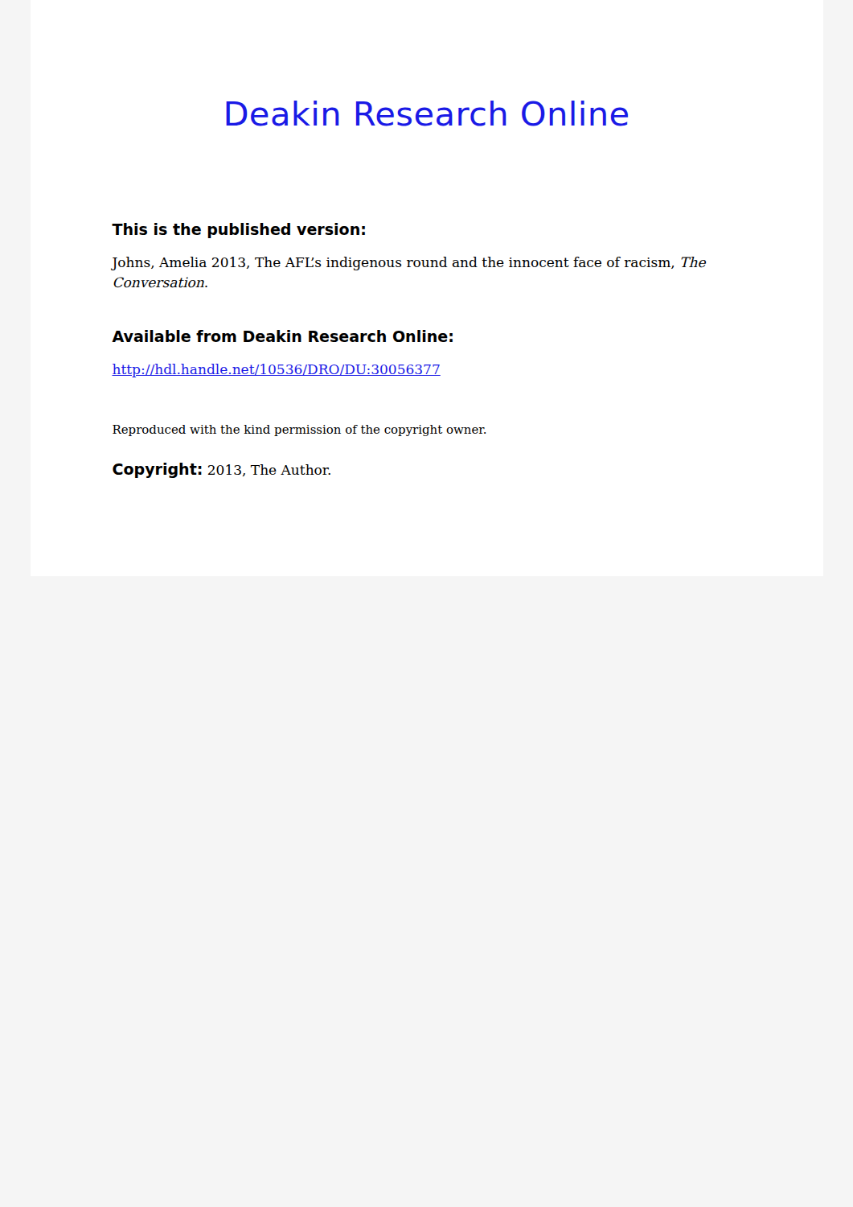Deakin Research Online
This is the published version:
Johns, Amelia 2013, The AFL’s indigenous round and the innocent face of racism, The Conversation.
Available from Deakin Research Online:
http://hdl.handle.net/10536/DRO/DU:30056377
Reproduced with the kind permission of the copyright owner.
Copyright: 2013, The Author.